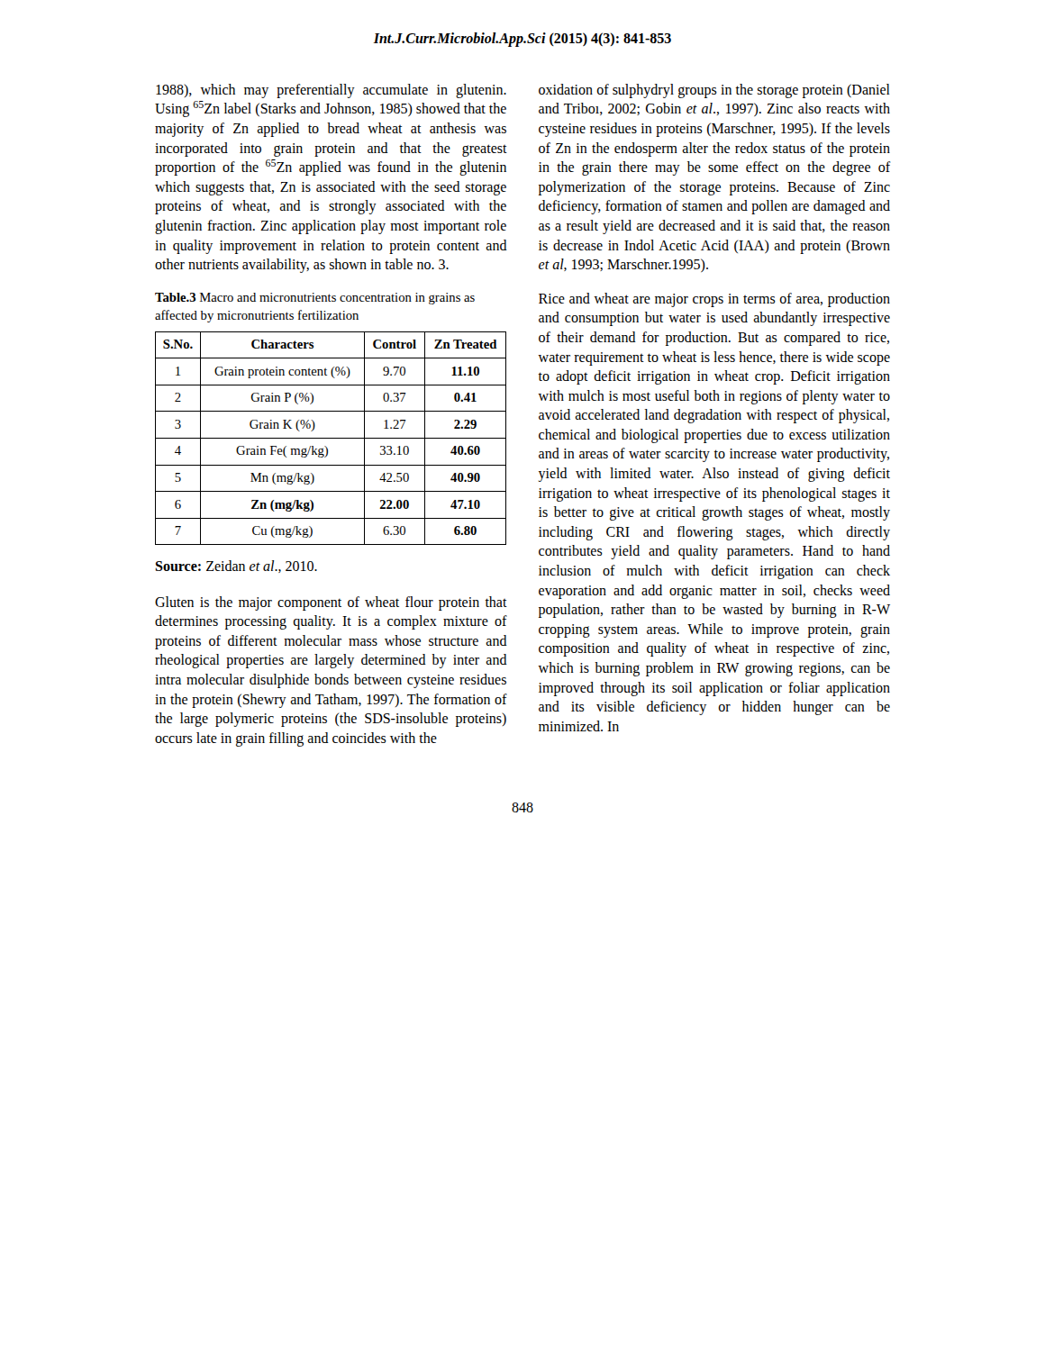Int.J.Curr.Microbiol.App.Sci (2015) 4(3): 841-853
1988), which may preferentially accumulate in glutenin. Using 65Zn label (Starks and Johnson, 1985) showed that the majority of Zn applied to bread wheat at anthesis was incorporated into grain protein and that the greatest proportion of the 65Zn applied was found in the glutenin which suggests that, Zn is associated with the seed storage proteins of wheat, and is strongly associated with the glutenin fraction. Zinc application play most important role in quality improvement in relation to protein content and other nutrients availability, as shown in table no. 3.
Table.3 Macro and micronutrients concentration in grains as affected by micronutrients fertilization
| S.No. | Characters | Control | Zn Treated |
| --- | --- | --- | --- |
| 1 | Grain protein content (%) | 9.70 | 11.10 |
| 2 | Grain P (%) | 0.37 | 0.41 |
| 3 | Grain K (%) | 1.27 | 2.29 |
| 4 | Grain Fe( mg/kg) | 33.10 | 40.60 |
| 5 | Mn (mg/kg) | 42.50 | 40.90 |
| 6 | Zn (mg/kg) | 22.00 | 47.10 |
| 7 | Cu (mg/kg) | 6.30 | 6.80 |
Source: Zeidan et al., 2010.
Gluten is the major component of wheat flour protein that determines processing quality. It is a complex mixture of proteins of different molecular mass whose structure and rheological properties are largely determined by inter and intra molecular disulphide bonds between cysteine residues in the protein (Shewry and Tatham, 1997). The formation of the large polymeric proteins (the SDS-insoluble proteins) occurs late in grain filling and coincides with the
oxidation of sulphydryl groups in the storage protein (Daniel and Triboı, 2002; Gobin et al., 1997). Zinc also reacts with cysteine residues in proteins (Marschner, 1995). If the levels of Zn in the endosperm alter the redox status of the protein in the grain there may be some effect on the degree of polymerization of the storage proteins. Because of Zinc deficiency, formation of stamen and pollen are damaged and as a result yield are decreased and it is said that, the reason is decrease in Indol Acetic Acid (IAA) and protein (Brown et al, 1993; Marschner.1995).
Rice and wheat are major crops in terms of area, production and consumption but water is used abundantly irrespective of their demand for production. But as compared to rice, water requirement to wheat is less hence, there is wide scope to adopt deficit irrigation in wheat crop. Deficit irrigation with mulch is most useful both in regions of plenty water to avoid accelerated land degradation with respect of physical, chemical and biological properties due to excess utilization and in areas of water scarcity to increase water productivity, yield with limited water. Also instead of giving deficit irrigation to wheat irrespective of its phenological stages it is better to give at critical growth stages of wheat, mostly including CRI and flowering stages, which directly contributes yield and quality parameters. Hand to hand inclusion of mulch with deficit irrigation can check evaporation and add organic matter in soil, checks weed population, rather than to be wasted by burning in R-W cropping system areas. While to improve protein, grain composition and quality of wheat in respective of zinc, which is burning problem in RW growing regions, can be improved through its soil application or foliar application and its visible deficiency or hidden hunger can be minimized. In
848